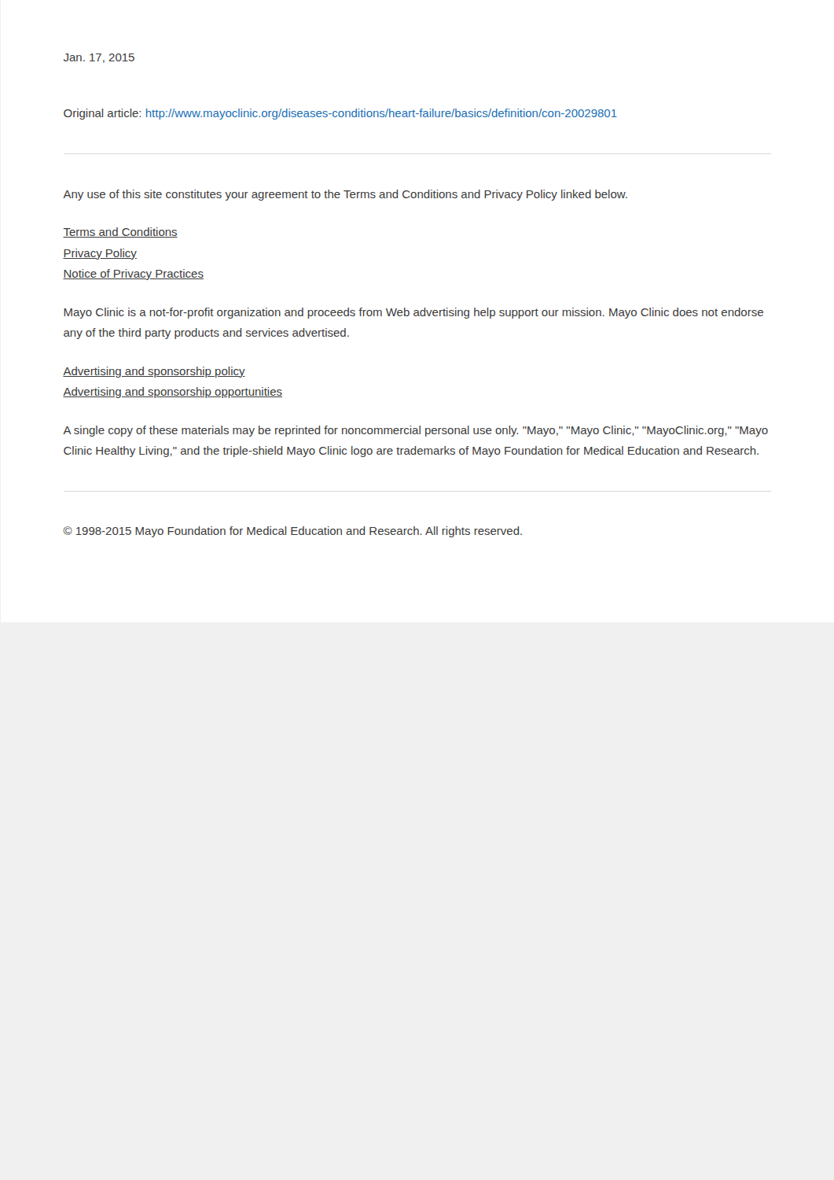Jan. 17, 2015
Original article: http://www.mayoclinic.org/diseases-conditions/heart-failure/basics/definition/con-20029801
Any use of this site constitutes your agreement to the Terms and Conditions and Privacy Policy linked below.
Terms and Conditions Privacy Policy Notice of Privacy Practices
Mayo Clinic is a not-for-profit organization and proceeds from Web advertising help support our mission. Mayo Clinic does not endorse any of the third party products and services advertised.
Advertising and sponsorship policy Advertising and sponsorship opportunities
A single copy of these materials may be reprinted for noncommercial personal use only. "Mayo," "Mayo Clinic," "MayoClinic.org," "Mayo Clinic Healthy Living," and the triple-shield Mayo Clinic logo are trademarks of Mayo Foundation for Medical Education and Research.
© 1998-2015 Mayo Foundation for Medical Education and Research. All rights reserved.